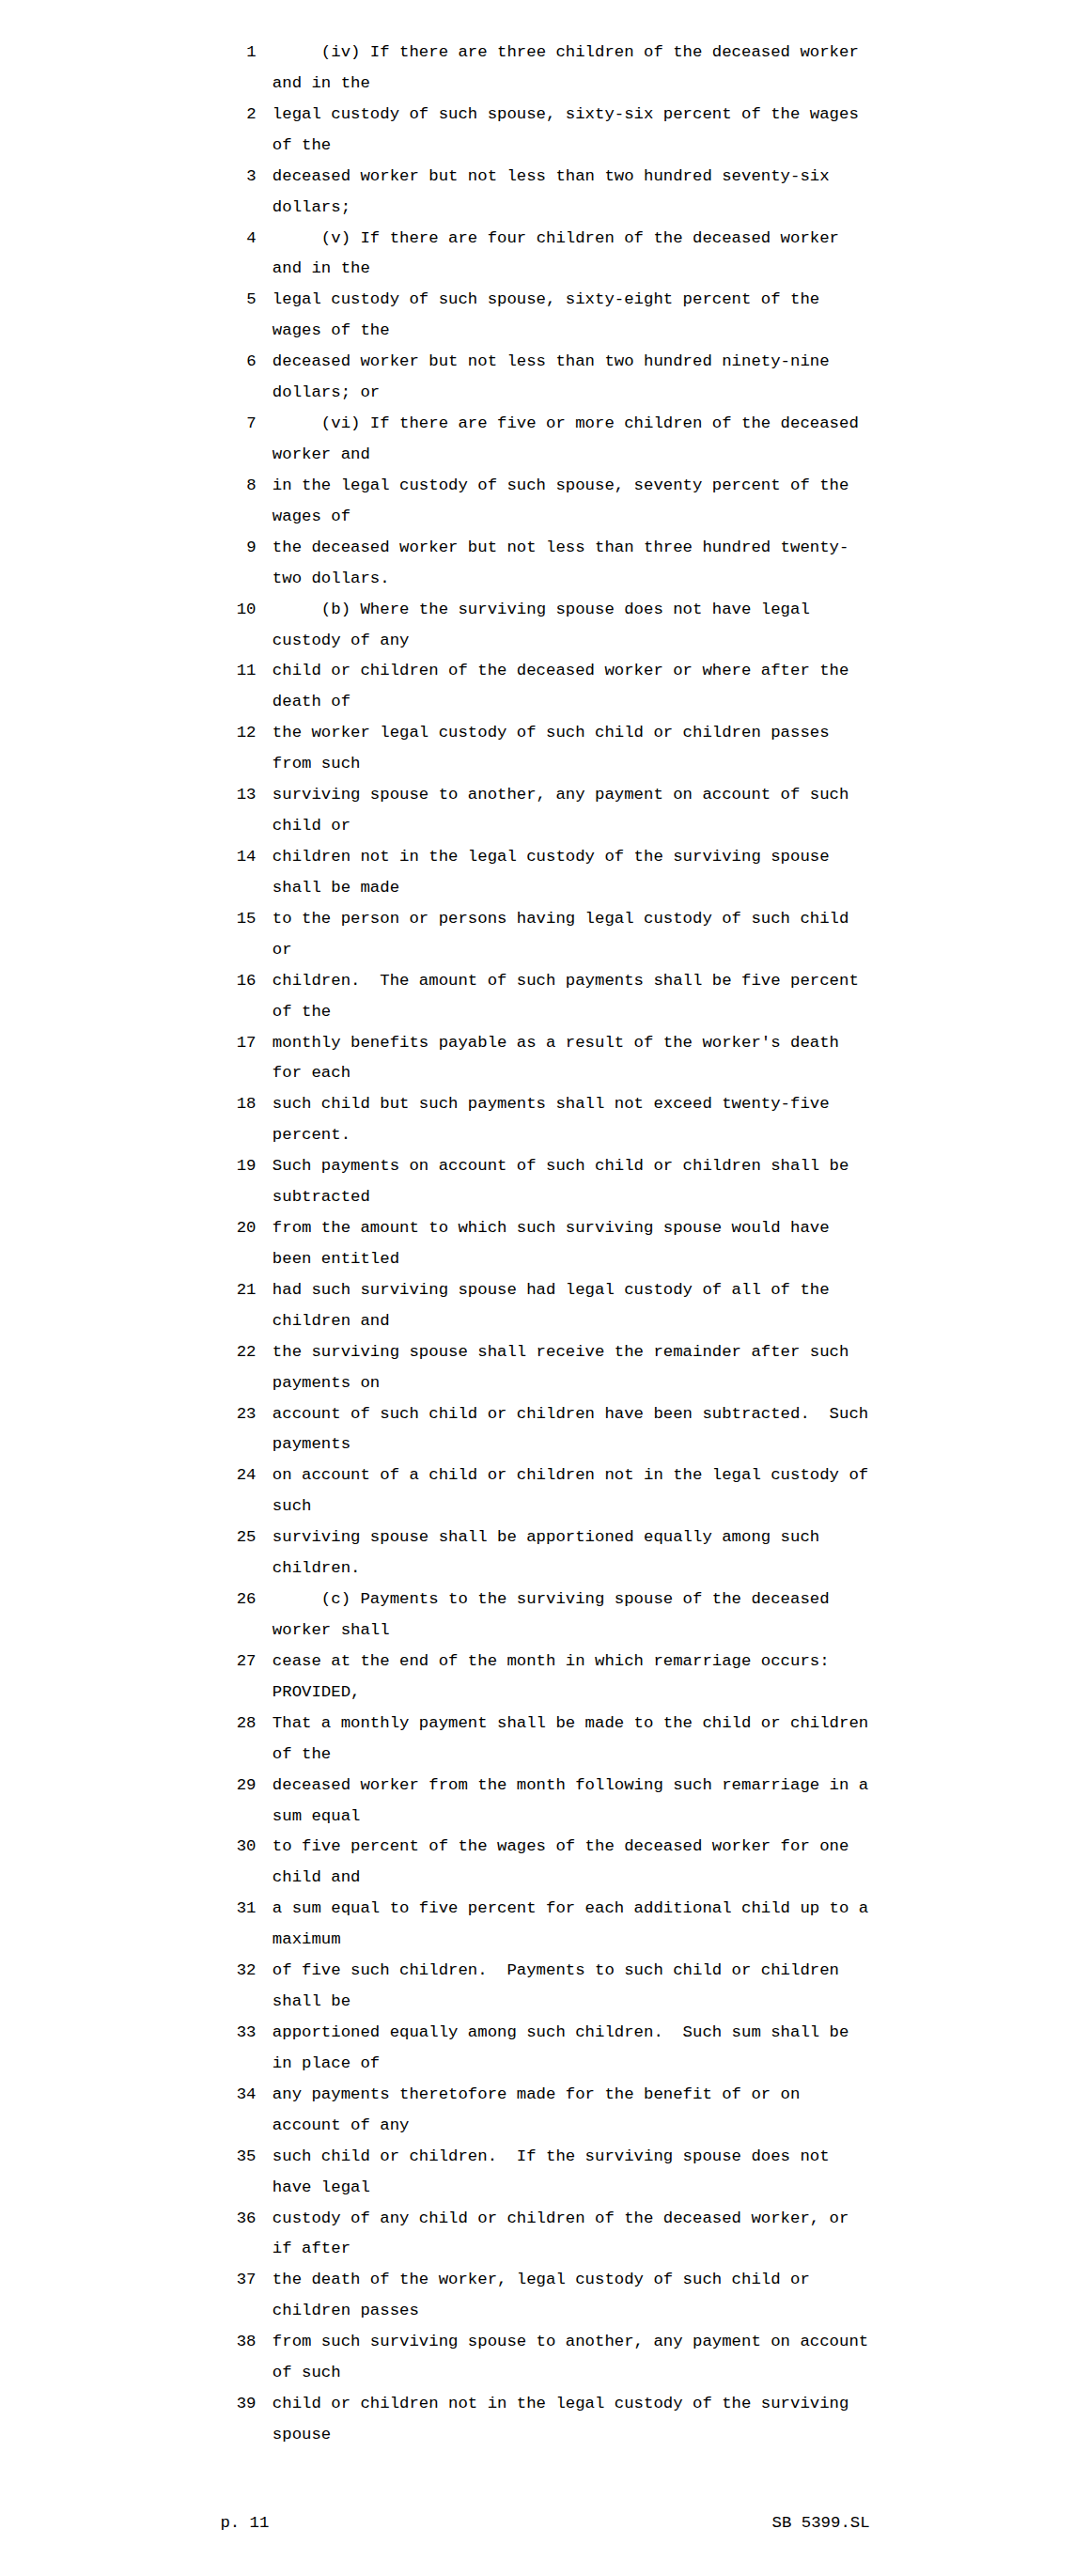(iv) If there are three children of the deceased worker and in the
legal custody of such spouse, sixty-six percent of the wages of the
deceased worker but not less than two hundred seventy-six dollars;
(v) If there are four children of the deceased worker and in the
legal custody of such spouse, sixty-eight percent of the wages of the
deceased worker but not less than two hundred ninety-nine dollars; or
(vi) If there are five or more children of the deceased worker and
in the legal custody of such spouse, seventy percent of the wages of
the deceased worker but not less than three hundred twenty-two dollars.
(b) Where the surviving spouse does not have legal custody of any
child or children of the deceased worker or where after the death of
the worker legal custody of such child or children passes from such
surviving spouse to another, any payment on account of such child or
children not in the legal custody of the surviving spouse shall be made
to the person or persons having legal custody of such child or
children. The amount of such payments shall be five percent of the
monthly benefits payable as a result of the worker's death for each
such child but such payments shall not exceed twenty-five percent.
Such payments on account of such child or children shall be subtracted
from the amount to which such surviving spouse would have been entitled
had such surviving spouse had legal custody of all of the children and
the surviving spouse shall receive the remainder after such payments on
account of such child or children have been subtracted. Such payments
on account of a child or children not in the legal custody of such
surviving spouse shall be apportioned equally among such children.
(c) Payments to the surviving spouse of the deceased worker shall
cease at the end of the month in which remarriage occurs: PROVIDED,
That a monthly payment shall be made to the child or children of the
deceased worker from the month following such remarriage in a sum equal
to five percent of the wages of the deceased worker for one child and
a sum equal to five percent for each additional child up to a maximum
of five such children. Payments to such child or children shall be
apportioned equally among such children. Such sum shall be in place of
any payments theretofore made for the benefit of or on account of any
such child or children. If the surviving spouse does not have legal
custody of any child or children of the deceased worker, or if after
the death of the worker, legal custody of such child or children passes
from such surviving spouse to another, any payment on account of such
child or children not in the legal custody of the surviving spouse
p. 11 SB 5399.SL